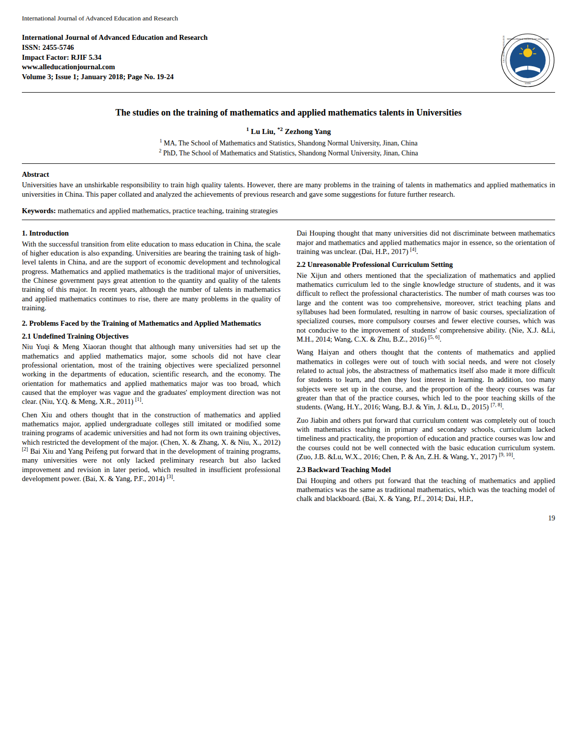International Journal of Advanced Education and Research
International Journal of Advanced Education and Research
ISSN: 2455-5746
Impact Factor: RJIF 5.34
www.alleducationjournal.com
Volume 3; Issue 1; January 2018; Page No. 19-24
INTERNATIONAL JOURNAL OF ADVANCED IJAER EDUCATION AND RESEARCH
The studies on the training of mathematics and applied mathematics talents in Universities
1 Lu Liu, *2 Zezhong Yang
1 MA, The School of Mathematics and Statistics, Shandong Normal University, Jinan, China
2 PhD, The School of Mathematics and Statistics, Shandong Normal University, Jinan, China
Abstract
Universities have an unshirkable responsibility to train high quality talents. However, there are many problems in the training of talents in mathematics and applied mathematics in universities in China. This paper collated and analyzed the achievements of previous research and gave some suggestions for future further research.
Keywords: mathematics and applied mathematics, practice teaching, training strategies
1. Introduction
With the successful transition from elite education to mass education in China, the scale of higher education is also expanding. Universities are bearing the training task of high-level talents in China, and are the support of economic development and technological progress. Mathematics and applied mathematics is the traditional major of universities, the Chinese government pays great attention to the quantity and quality of the talents training of this major. In recent years, although the number of talents in mathematics and applied mathematics continues to rise, there are many problems in the quality of training.
2. Problems Faced by the Training of Mathematics and Applied Mathematics
2.1 Undefined Training Objectives
Niu Yuqi & Meng Xiaoran thought that although many universities had set up the mathematics and applied mathematics major, some schools did not have clear professional orientation, most of the training objectives were specialized personnel working in the departments of education, scientific research, and the economy. The orientation for mathematics and applied mathematics major was too broad, which caused that the employer was vague and the graduates' employment direction was not clear. (Niu, Y.Q. & Meng, X.R., 2011) [1].
Chen Xiu and others thought that in the construction of mathematics and applied mathematics major, applied undergraduate colleges still imitated or modified some training programs of academic universities and had not form its own training objectives, which restricted the development of the major. (Chen, X. & Zhang, X. & Niu, X., 2012) [2] Bai Xiu and Yang Peifeng put forward that in the development of training programs, many universities were not only lacked preliminary research but also lacked improvement and revision in later period, which resulted in insufficient professional development power. (Bai, X. & Yang, P.F., 2014) [3].
Dai Houping thought that many universities did not discriminate between mathematics major and mathematics and applied mathematics major in essence, so the orientation of training was unclear. (Dai, H.P., 2017) [4].
2.2 Unreasonable Professional Curriculum Setting
Nie Xijun and others mentioned that the specialization of mathematics and applied mathematics curriculum led to the single knowledge structure of students, and it was difficult to reflect the professional characteristics. The number of math courses was too large and the content was too comprehensive, moreover, strict teaching plans and syllabuses had been formulated, resulting in narrow of basic courses, specialization of specialized courses, more compulsory courses and fewer elective courses, which was not conducive to the improvement of students' comprehensive ability. (Nie, X.J. &Li, M.H., 2014; Wang, C.X. & Zhu, B.Z., 2016) [5, 6].
Wang Haiyan and others thought that the contents of mathematics and applied mathematics in colleges were out of touch with social needs, and were not closely related to actual jobs, the abstractness of mathematics itself also made it more difficult for students to learn, and then they lost interest in learning. In addition, too many subjects were set up in the course, and the proportion of the theory courses was far greater than that of the practice courses, which led to the poor teaching skills of the students. (Wang, H.Y., 2016; Wang, B.J. & Yin, J. &Lu, D., 2015) [7, 8].
Zuo Jiabin and others put forward that curriculum content was completely out of touch with mathematics teaching in primary and secondary schools, curriculum lacked timeliness and practicality, the proportion of education and practice courses was low and the courses could not be well connected with the basic education curriculum system. (Zuo, J.B. &Lu, W.X., 2016; Chen, P. & An, Z.H. & Wang, Y., 2017) [9, 10].
2.3 Backward Teaching Model
Dai Houping and others put forward that the teaching of mathematics and applied mathematics was the same as traditional mathematics, which was the teaching model of chalk and blackboard. (Bai, X. & Yang, P.f., 2014; Dai, H.P.,
19